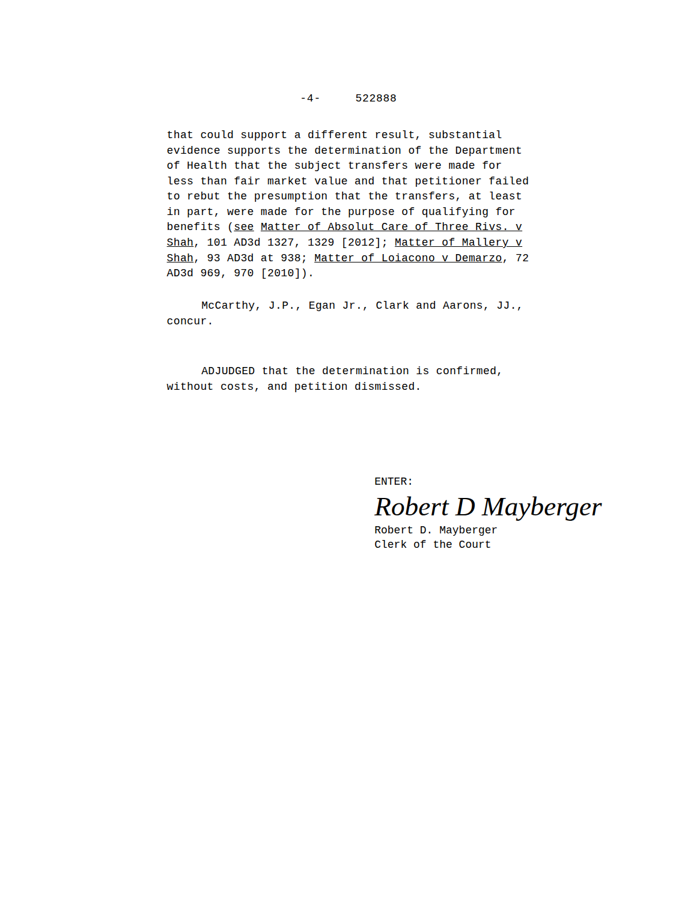-4- 522888
that could support a different result, substantial evidence supports the determination of the Department of Health that the subject transfers were made for less than fair market value and that petitioner failed to rebut the presumption that the transfers, at least in part, were made for the purpose of qualifying for benefits (see Matter of Absolut Care of Three Rivs. v Shah, 101 AD3d 1327, 1329 [2012]; Matter of Mallery v Shah, 93 AD3d at 938; Matter of Loiacono v Demarzo, 72 AD3d 969, 970 [2010]).
McCarthy, J.P., Egan Jr., Clark and Aarons, JJ., concur.
ADJUDGED that the determination is confirmed, without costs, and petition dismissed.
ENTER:
Robert D Mayberger
Robert D. Mayberger
Clerk of the Court